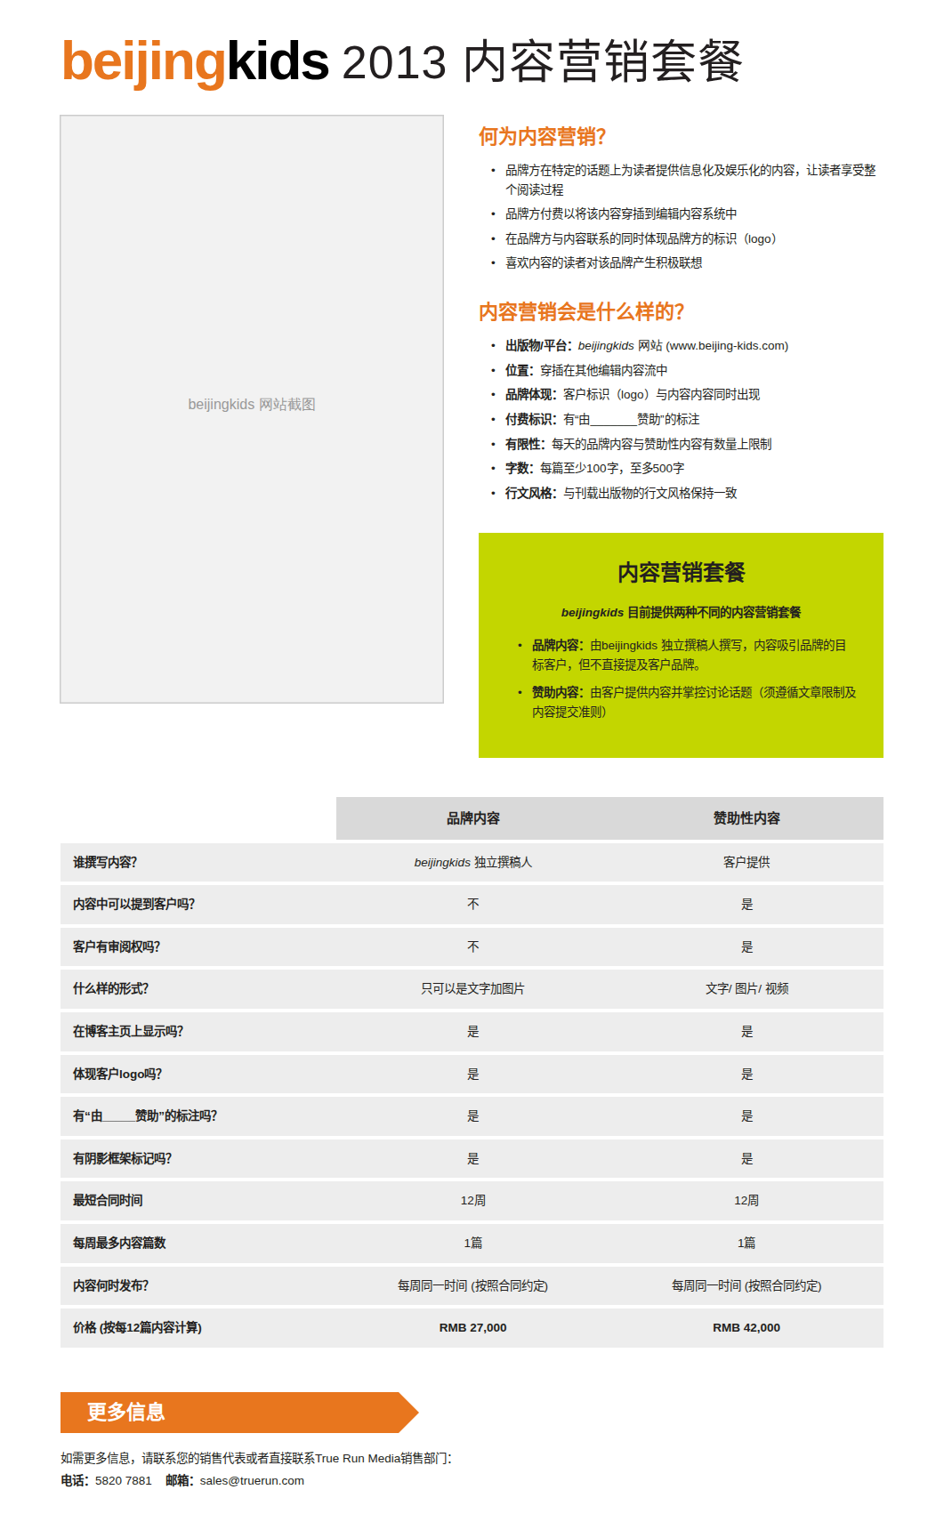beijing kids
2013 内容营销套餐
何为内容营销？
品牌方在特定的话题上为读者提供信息化及娱乐化的内容，让读者享受整个阅读过程
品牌方付费以将该内容穿插到编辑内容系统中
在品牌方与内容联系的同时体现品牌方的标识（logo）
喜欢内容的读者对该品牌产生积极联想
内容营销会是什么样的？
出版物/平台：beijingkids 网站 (www.beijing-kids.com)
位置：穿插在其他编辑内容流中
品牌体现：客户标识（logo）与内容内容同时出现
付费标识：有“由_______赞助”的标注
有限性：每天的品牌内容与赞助性内容有数量上限制
字数：每篇至少100字，至多500字
行文风格：与刊载出版物的行文风格保持一致
内容营销套餐
beijingkids 目前提供两种不同的内容营销套餐
品牌内容：由beijingkids 独立撰稿人撰写，内容吸引品牌的目标客户，但不直接提及客户品牌。
赞助内容：由客户提供内容并掌控讨论话题（须遵循文章限制及内容提交准则）
| | 品牌内容 | 赞助性内容 |
| --- | --- | --- |
| 谁撰写内容？ | beijingkids 独立撰稿人 | 客户提供 |
| 内容中可以提到客户吗？ | 不 | 是 |
| 客户有审阅权吗？ | 不 | 是 |
| 什么样的形式？ | 只可以是文字加图片 | 文字/ 图片/ 视频 |
| 在博客主页上显示吗？ | 是 | 是 |
| 体现客户logo吗？ | 是 | 是 |
| 有“由_____赞助”的标注吗？ | 是 | 是 |
| 有阴影框架标记吗？ | 是 | 是 |
| 最短合同时间 | 12周 | 12周 |
| 每周最多内容篇数 | 1篇 | 1篇 |
| 内容何时发布？ | 每周同一时间 (按照合同约定) | 每周同一时间 (按照合同约定) |
| 价格 (按每12篇内容计算) | RMB 27,000 | RMB 42,000 |
更多信息
如需更多信息，请联系您的销售代表或者直接联系True Run Media销售部门：
电话：5820 7881 邮箱：sales@truerun.com